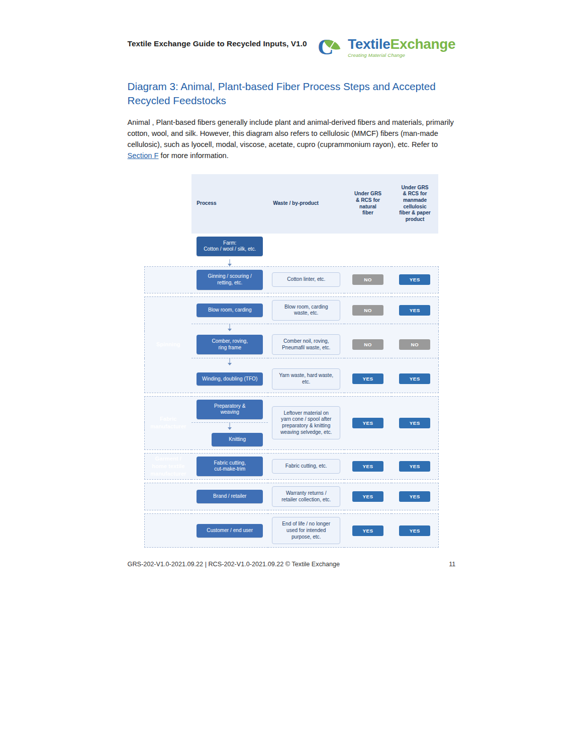Textile Exchange Guide to Recycled Inputs, V1.0
C
TextileExchange
Creating Material Change
Diagram 3: Animal, Plant-based Fiber Process Steps and Accepted Recycled Feedstocks
Animal , Plant-based fibers generally include plant and animal-derived fibers and materials, primarily cotton, wool, and silk. However, this diagram also refers to cellulosic (MMCF) fibers (man-made cellulosic), such as lyocell, modal, viscose, acetate, cupro (cuprammonium rayon), etc. Refer to Section F for more information.
| | Process | Waste / by-product | Under GRS & RCS for natural fiber | Under GRS & RCS for manmade cellulosic fiber & paper product |
| | Farm: Cotton / wool / silk, etc. | | | |
| | Ginning / scouring / retting, etc. | Cotton linter, etc. | NO | YES |
| Spinning | Blow room, carding | Blow room, carding waste, etc. | NO | YES |
| Comber, roving, ring frame | Comber noil, roving, Pneumafil waste, etc. | NO | NO |
| Winding, doubling (TFO) | Yarn waste, hard waste, etc. | YES | YES |
| Fabric manufacturer | Preparatory & weaving | Leftover material on yarn cone / spool after preparatory & knitting weaving selvedge, etc. | YES | YES |
| Knitting |
| Garment / home textile manufacturer | Fabric cutting, cut-make-trim | Fabric cutting, etc. | YES | YES |
| | Brand / retailer | Warranty returns / retailer collection, etc. | YES | YES |
| | Customer / end user | End of life / no longer used for intended purpose, etc. | YES | YES |
GRS-202-V1.0-2021.09.22 | RCS-202-V1.0-2021.09.22 © Textile Exchange
11